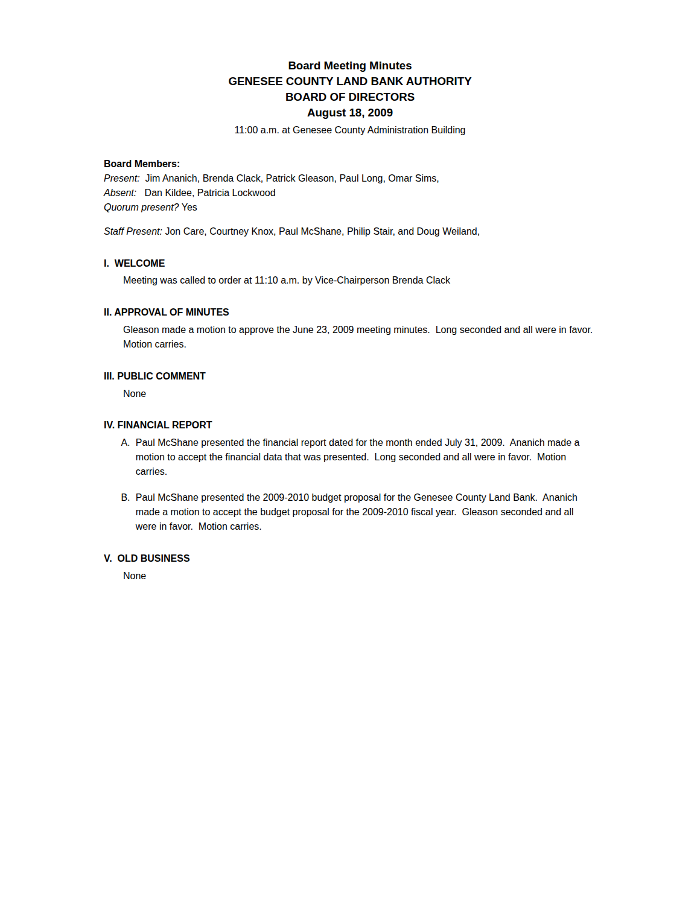Board Meeting Minutes
GENESEE COUNTY LAND BANK AUTHORITY
BOARD OF DIRECTORS
August 18, 2009
11:00 a.m. at Genesee County Administration Building
Board Members:
Present: Jim Ananich, Brenda Clack, Patrick Gleason, Paul Long, Omar Sims,
Absent: Dan Kildee, Patricia Lockwood
Quorum present? Yes
Staff Present: Jon Care, Courtney Knox, Paul McShane, Philip Stair, and Doug Weiland,
I. Welcome
Meeting was called to order at 11:10 a.m. by Vice-Chairperson Brenda Clack
II. Approval of Minutes
Gleason made a motion to approve the June 23, 2009 meeting minutes. Long seconded and all were in favor. Motion carries.
III. Public Comment
None
IV. Financial Report
Paul McShane presented the financial report dated for the month ended July 31, 2009. Ananich made a motion to accept the financial data that was presented. Long seconded and all were in favor. Motion carries.
Paul McShane presented the 2009-2010 budget proposal for the Genesee County Land Bank. Ananich made a motion to accept the budget proposal for the 2009-2010 fiscal year. Gleason seconded and all were in favor. Motion carries.
V. Old Business
None